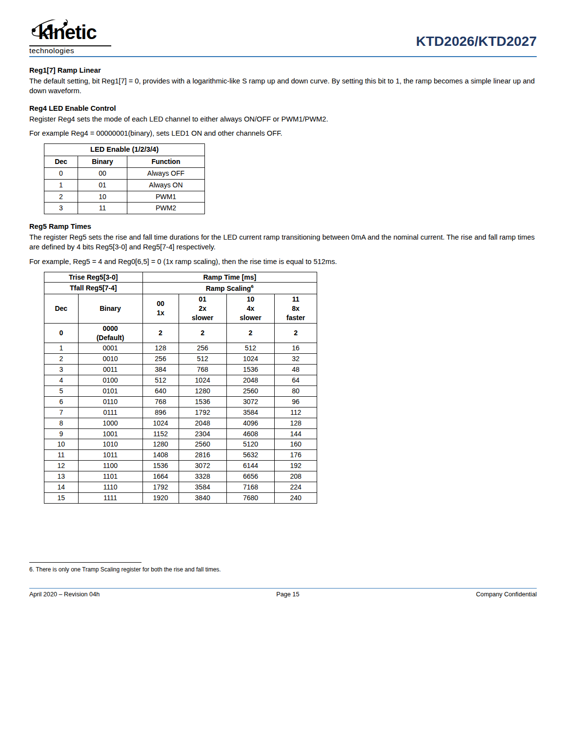kinetic
technologies
KTD2026/KTD2027
Reg1[7] Ramp Linear
The default setting, bit Reg1[7] = 0, provides with a logarithmic-like S ramp up and down curve. By setting this bit to 1, the ramp becomes a simple linear up and down waveform.
Reg4 LED Enable Control
Register Reg4 sets the mode of each LED channel to either always ON/OFF or PWM1/PWM2.
For example Reg4 = 00000001(binary), sets LED1 ON and other channels OFF.
| LED Enable (1/2/3/4) |
| --- |
| Dec | Binary | Function |
| 0 | 00 | Always OFF |
| 1 | 01 | Always ON |
| 2 | 10 | PWM1 |
| 3 | 11 | PWM2 |
Reg5 Ramp Times
The register Reg5 sets the rise and fall time durations for the LED current ramp transitioning between 0mA and the nominal current. The rise and fall ramp times are defined by 4 bits Reg5[3-0] and Reg5[7-4] respectively.
For example, Reg5 = 4 and Reg0[6,5] = 0 (1x ramp scaling), then the rise time is equal to 512ms.
| Trise Reg5[3-0] | Ramp Time [ms] |
| --- | --- |
| Tfall Reg5[7-4] | Ramp Scaling 6 |
| Dec | Binary | 00 1x | 01 2x slower | 10 4x slower | 11 8x faster |
| 0 | 0000 (Default) | 2 | 2 | 2 | 2 |
| 1 | 0001 | 128 | 256 | 512 | 16 |
| 2 | 0010 | 256 | 512 | 1024 | 32 |
| 3 | 0011 | 384 | 768 | 1536 | 48 |
| 4 | 0100 | 512 | 1024 | 2048 | 64 |
| 5 | 0101 | 640 | 1280 | 2560 | 80 |
| 6 | 0110 | 768 | 1536 | 3072 | 96 |
| 7 | 0111 | 896 | 1792 | 3584 | 112 |
| 8 | 1000 | 1024 | 2048 | 4096 | 128 |
| 9 | 1001 | 1152 | 2304 | 4608 | 144 |
| 10 | 1010 | 1280 | 2560 | 5120 | 160 |
| 11 | 1011 | 1408 | 2816 | 5632 | 176 |
| 12 | 1100 | 1536 | 3072 | 6144 | 192 |
| 13 | 1101 | 1664 | 3328 | 6656 | 208 |
| 14 | 1110 | 1792 | 3584 | 7168 | 224 |
| 15 | 1111 | 1920 | 3840 | 7680 | 240 |
6. There is only one Tramp Scaling register for both the rise and fall times.
April 2020 – Revision 04h Page 15 Company Confidential